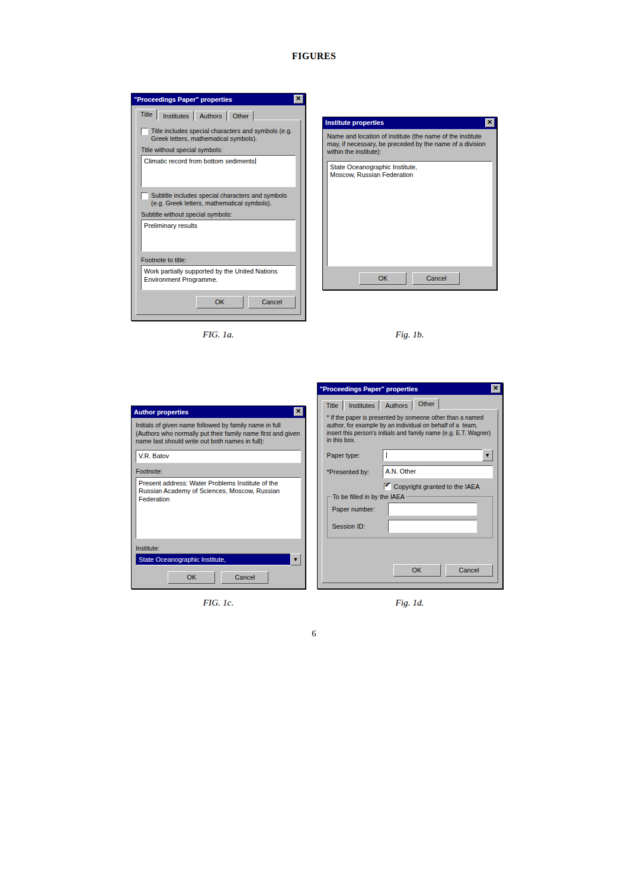FIGURES
"Proceedings Paper" properties ✕
Title
Institutes
Authors
Other
Title includes special characters and symbols (e.g. Greek letters, mathematical symbols).
Title without special symbols:
Climatic record from bottom sediments
Subtitle includes special characters and symbols (e.g. Greek letters, mathematical symbols).
Subtitle without special symbols:
Preliminary results
Footnote to title:
Work partially supported by the United Nations Environment Programme.
OK
Cancel
FIG. 1a.
Institute properties ✕
Name and location of institute (the name of the institute may, if necessary, be preceded by the name of a division within the institute):
State Oceanographic Institute,
Moscow, Russian Federation
OK
Cancel
Fig. 1b.
Author properties ✕
Initials of given name followed by family name in full (Authors who normally put their family name first and given name last should write out both names in full):
V.R. Batov
Footnote:
Present address: Water Problems Institute of the Russian Academy of Sciences, Moscow, Russian Federation
Institute:
State Oceanographic Institute,
▼
OK
Cancel
FIG. 1c.
"Proceedings Paper" properties ✕
Title
Institutes
Authors
Other
* If the paper is presented by someone other than a named author, for example by an individual on behalf of a team, insert this person's initials and family name (e.g. E.T. Wagner) in this box.
Paper type:
▼
*Presented by:
A.N. Other
Copyright granted to the IAEA
To be filled in by the IAEA
Paper number:
Session ID:
OK
Cancel
Fig. 1d.
6